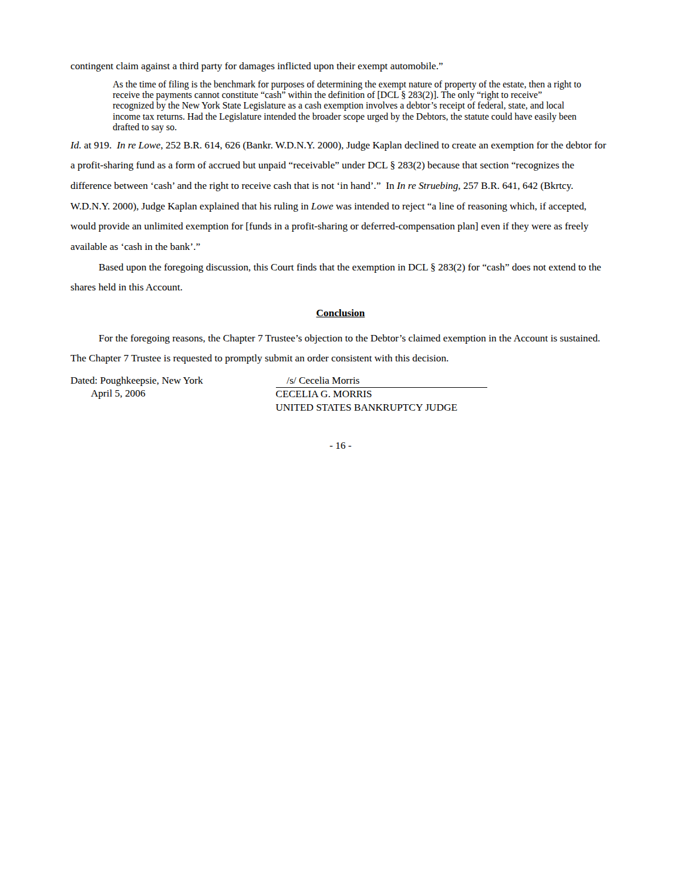contingent claim against a third party for damages inflicted upon their exempt automobile.”
As the time of filing is the benchmark for purposes of determining the exempt nature of property of the estate, then a right to receive the payments cannot constitute “cash” within the definition of [DCL § 283(2)]. The only “right to receive” recognized by the New York State Legislature as a cash exemption involves a debtor’s receipt of federal, state, and local income tax returns. Had the Legislature intended the broader scope urged by the Debtors, the statute could have easily been drafted to say so.
Id. at 919. In re Lowe, 252 B.R. 614, 626 (Bankr. W.D.N.Y. 2000), Judge Kaplan declined to create an exemption for the debtor for a profit-sharing fund as a form of accrued but unpaid “receivable” under DCL § 283(2) because that section “recognizes the difference between ‘cash’ and the right to receive cash that is not ‘in hand’.” In In re Struebing, 257 B.R. 641, 642 (Bkrtcy. W.D.N.Y. 2000), Judge Kaplan explained that his ruling in Lowe was intended to reject “a line of reasoning which, if accepted, would provide an unlimited exemption for [funds in a profit-sharing or deferred-compensation plan] even if they were as freely available as ‘cash in the bank’.”
Based upon the foregoing discussion, this Court finds that the exemption in DCL § 283(2) for “cash” does not extend to the shares held in this Account.
Conclusion
For the foregoing reasons, the Chapter 7 Trustee’s objection to the Debtor’s claimed exemption in the Account is sustained. The Chapter 7 Trustee is requested to promptly submit an order consistent with this decision.
| Dated: Poughkeepsie, New York April 5, 2006 | /s/ Cecelia Morris CECELIA G. MORRIS UNITED STATES BANKRUPTCY JUDGE |
- 16 -